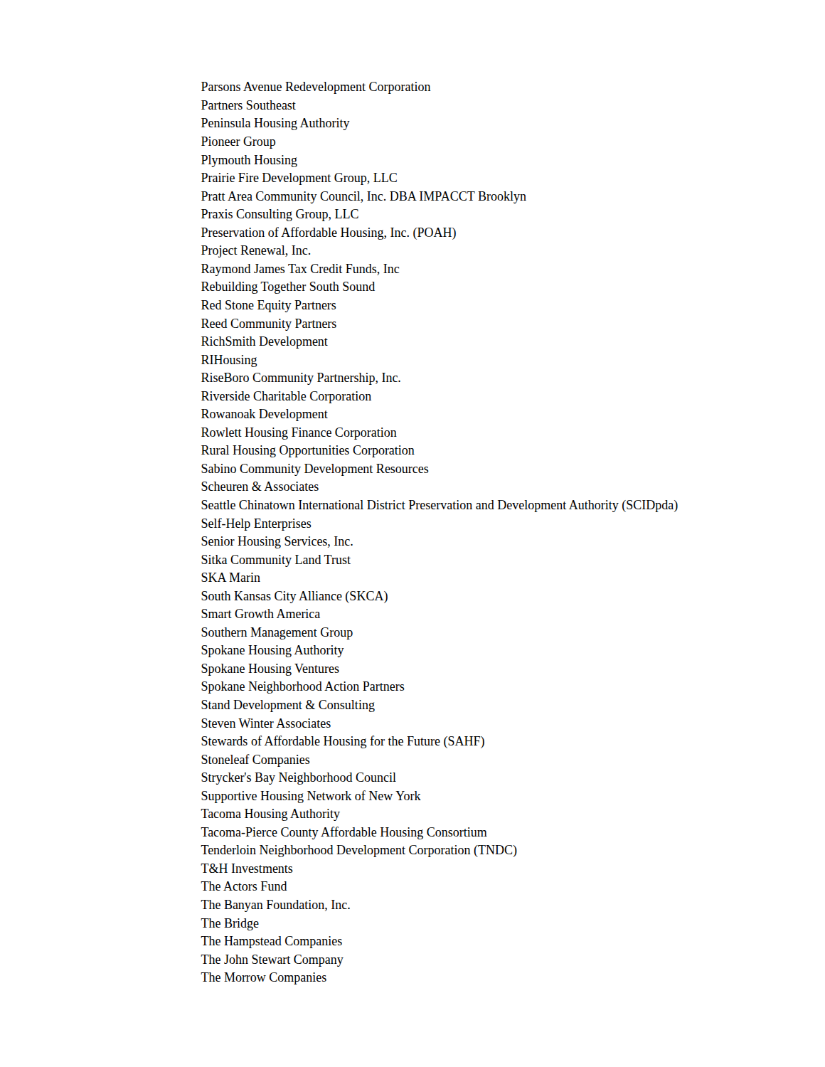Parsons Avenue Redevelopment Corporation
Partners Southeast
Peninsula Housing Authority
Pioneer Group
Plymouth Housing
Prairie Fire Development Group, LLC
Pratt Area Community Council, Inc. DBA IMPACCT Brooklyn
Praxis Consulting Group, LLC
Preservation of Affordable Housing, Inc. (POAH)
Project Renewal, Inc.
Raymond James Tax Credit Funds, Inc
Rebuilding Together South Sound
Red Stone Equity Partners
Reed Community Partners
RichSmith Development
RIHousing
RiseBoro Community Partnership, Inc.
Riverside Charitable Corporation
Rowanoak Development
Rowlett Housing Finance Corporation
Rural Housing Opportunities Corporation
Sabino Community Development Resources
Scheuren & Associates
Seattle Chinatown International District Preservation and Development Authority (SCIDpda)
Self-Help Enterprises
Senior Housing Services, Inc.
Sitka Community Land Trust
SKA Marin
South Kansas City Alliance (SKCA)
Smart Growth America
Southern Management Group
Spokane Housing Authority
Spokane Housing Ventures
Spokane Neighborhood Action Partners
Stand Development & Consulting
Steven Winter Associates
Stewards of Affordable Housing for the Future (SAHF)
Stoneleaf Companies
Strycker's Bay Neighborhood Council
Supportive Housing Network of New York
Tacoma Housing Authority
Tacoma-Pierce County Affordable Housing Consortium
Tenderloin Neighborhood Development Corporation (TNDC)
T&H Investments
The Actors Fund
The Banyan Foundation, Inc.
The Bridge
The Hampstead Companies
The John Stewart Company
The Morrow Companies